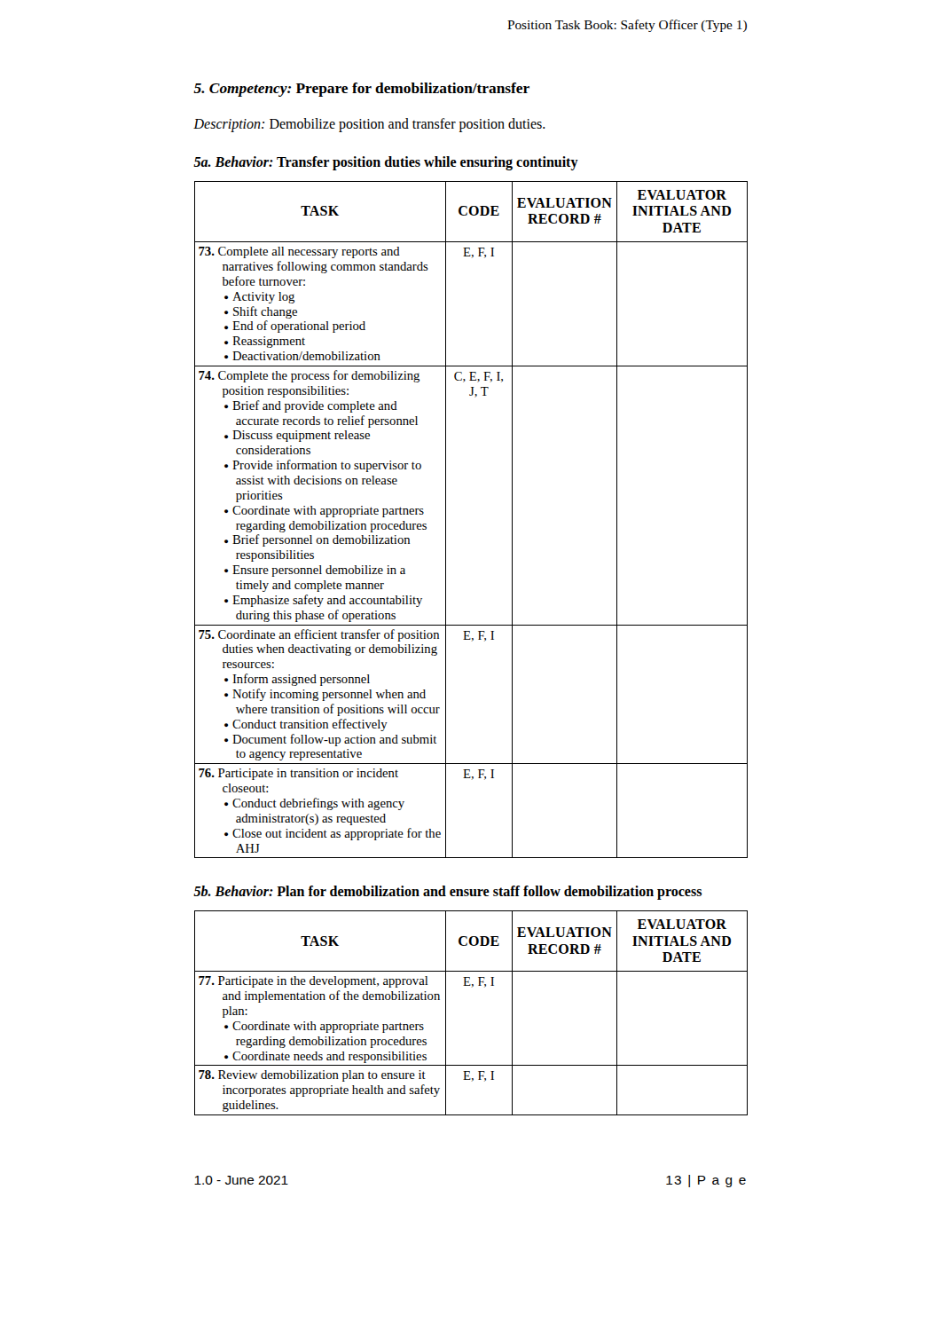Position Task Book: Safety Officer (Type 1)
5. Competency: Prepare for demobilization/transfer
Description: Demobilize position and transfer position duties.
5a. Behavior: Transfer position duties while ensuring continuity
| TASK | CODE | EVALUATION RECORD # | EVALUATOR INITIALS AND DATE |
| --- | --- | --- | --- |
| 73. Complete all necessary reports and narratives following common standards before turnover: Activity log Shift change End of operational period Reassignment Deactivation/demobilization | E, F, I | | |
| 74. Complete the process for demobilizing position responsibilities: Brief and provide complete and accurate records to relief personnel Discuss equipment release considerations Provide information to supervisor to assist with decisions on release priorities Coordinate with appropriate partners regarding demobilization procedures Brief personnel on demobilization responsibilities Ensure personnel demobilize in a timely and complete manner Emphasize safety and accountability during this phase of operations | C, E, F, I, J, T | | |
| 75. Coordinate an efficient transfer of position duties when deactivating or demobilizing resources: Inform assigned personnel Notify incoming personnel when and where transition of positions will occur Conduct transition effectively Document follow-up action and submit to agency representative | E, F, I | | |
| 76. Participate in transition or incident closeout: Conduct debriefings with agency administrator(s) as requested Close out incident as appropriate for the AHJ | E, F, I | | |
5b. Behavior: Plan for demobilization and ensure staff follow demobilization process
| TASK | CODE | EVALUATION RECORD # | EVALUATOR INITIALS AND DATE |
| --- | --- | --- | --- |
| 77. Participate in the development, approval and implementation of the demobilization plan: Coordinate with appropriate partners regarding demobilization procedures Coordinate needs and responsibilities | E, F, I | | |
| 78. Review demobilization plan to ensure it incorporates appropriate health and safety guidelines. | E, F, I | | |
1.0 - June 2021 13 | P a g e